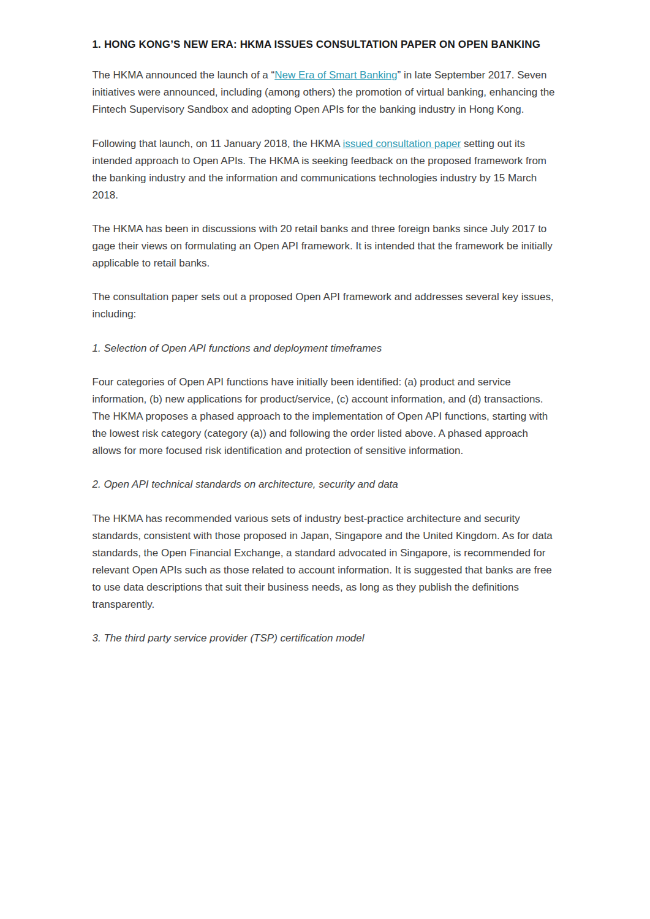1. Hong Kong’s New Era: HKMA Issues Consultation Paper on Open Banking
The HKMA announced the launch of a “New Era of Smart Banking” in late September 2017. Seven initiatives were announced, including (among others) the promotion of virtual banking, enhancing the Fintech Supervisory Sandbox and adopting Open APIs for the banking industry in Hong Kong.
Following that launch, on 11 January 2018, the HKMA issued consultation paper setting out its intended approach to Open APIs. The HKMA is seeking feedback on the proposed framework from the banking industry and the information and communications technologies industry by 15 March 2018.
The HKMA has been in discussions with 20 retail banks and three foreign banks since July 2017 to gage their views on formulating an Open API framework. It is intended that the framework be initially applicable to retail banks.
The consultation paper sets out a proposed Open API framework and addresses several key issues, including:
1. Selection of Open API functions and deployment timeframes
Four categories of Open API functions have initially been identified: (a) product and service information, (b) new applications for product/service, (c) account information, and (d) transactions. The HKMA proposes a phased approach to the implementation of Open API functions, starting with the lowest risk category (category (a)) and following the order listed above. A phased approach allows for more focused risk identification and protection of sensitive information.
2. Open API technical standards on architecture, security and data
The HKMA has recommended various sets of industry best-practice architecture and security standards, consistent with those proposed in Japan, Singapore and the United Kingdom. As for data standards, the Open Financial Exchange, a standard advocated in Singapore, is recommended for relevant Open APIs such as those related to account information. It is suggested that banks are free to use data descriptions that suit their business needs, as long as they publish the definitions transparently.
3. The third party service provider (TSP) certification model